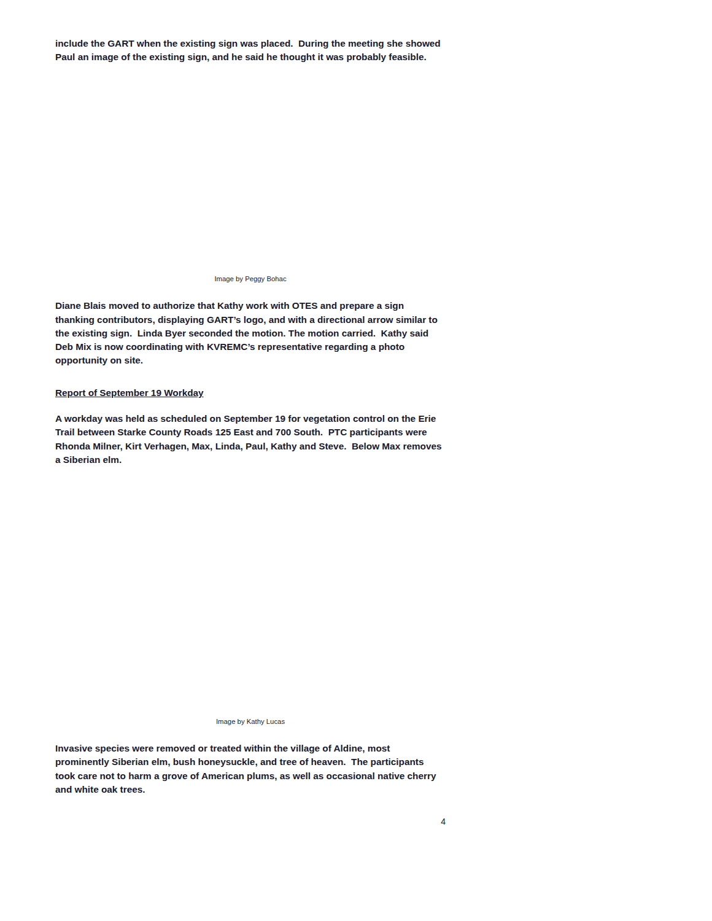include the GART when the existing sign was placed. During the meeting she showed Paul an image of the existing sign, and he said he thought it was probably feasible.
Image by Peggy Bohac
Diane Blais moved to authorize that Kathy work with OTES and prepare a sign thanking contributors, displaying GART’s logo, and with a directional arrow similar to the existing sign. Linda Byer seconded the motion. The motion carried. Kathy said Deb Mix is now coordinating with KVREMC’s representative regarding a photo opportunity on site.
Report of September 19 Workday
A workday was held as scheduled on September 19 for vegetation control on the Erie Trail between Starke County Roads 125 East and 700 South. PTC participants were Rhonda Milner, Kirt Verhagen, Max, Linda, Paul, Kathy and Steve. Below Max removes a Siberian elm.
Image by Kathy Lucas
Invasive species were removed or treated within the village of Aldine, most prominently Siberian elm, bush honeysuckle, and tree of heaven. The participants took care not to harm a grove of American plums, as well as occasional native cherry and white oak trees.
4